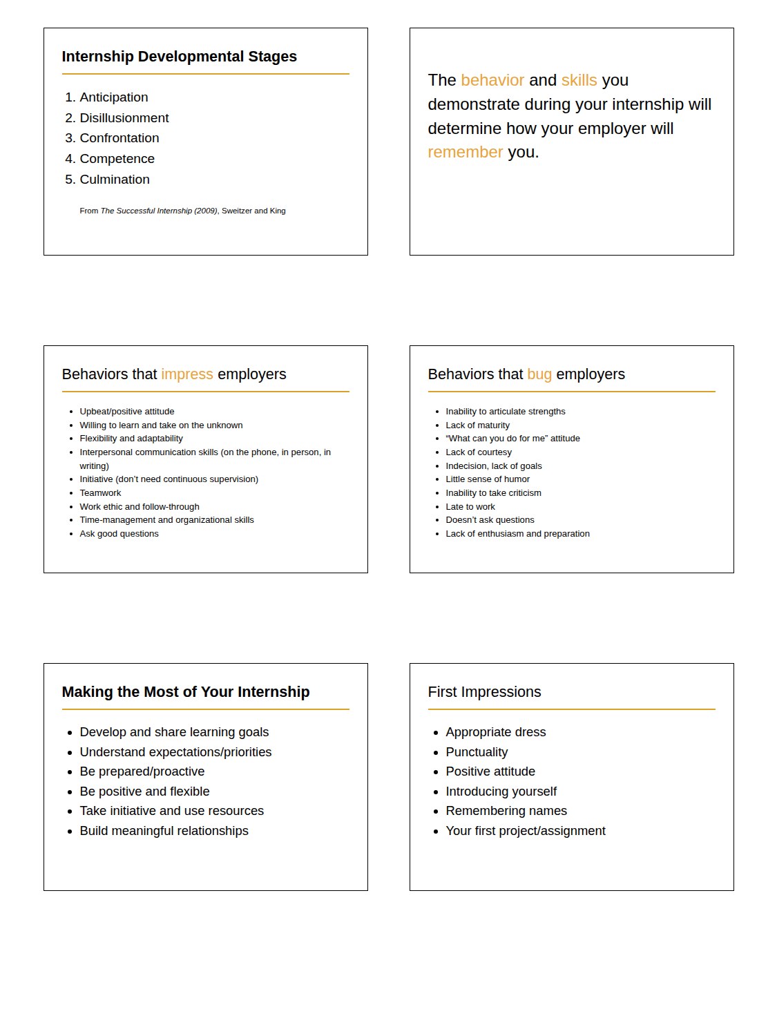Internship Developmental Stages
Anticipation
Disillusionment
Confrontation
Competence
Culmination
From The Successful Internship (2009), Sweitzer and King
The behavior and skills you demonstrate during your internship will determine how your employer will remember you.
Behaviors that impress employers
Upbeat/positive attitude
Willing to learn and take on the unknown
Flexibility and adaptability
Interpersonal communication skills (on the phone, in person, in writing)
Initiative (don’t need continuous supervision)
Teamwork
Work ethic and follow-through
Time-management and organizational skills
Ask good questions
Behaviors that bug employers
Inability to articulate strengths
Lack of maturity
“What can you do for me” attitude
Lack of courtesy
Indecision, lack of goals
Little sense of humor
Inability to take criticism
Late to work
Doesn’t ask questions
Lack of enthusiasm and preparation
Making the Most of Your Internship
Develop and share learning goals
Understand expectations/priorities
Be prepared/proactive
Be positive and flexible
Take initiative and use resources
Build meaningful relationships
First Impressions
Appropriate dress
Punctuality
Positive attitude
Introducing yourself
Remembering names
Your first project/assignment